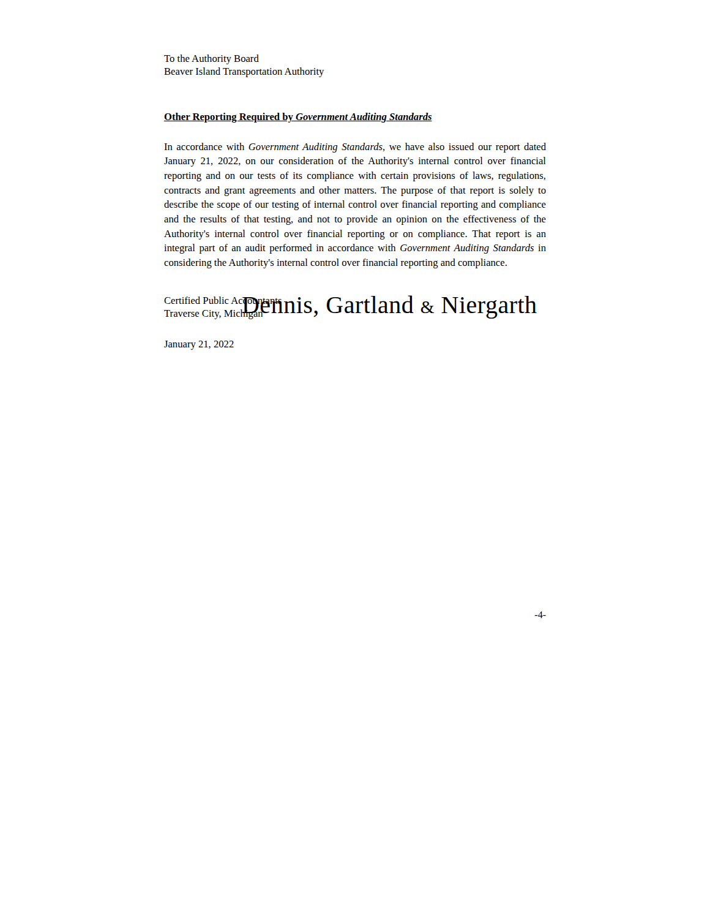To the Authority Board
Beaver Island Transportation Authority
Other Reporting Required by Government Auditing Standards
In accordance with Government Auditing Standards, we have also issued our report dated January 21, 2022, on our consideration of the Authority's internal control over financial reporting and on our tests of its compliance with certain provisions of laws, regulations, contracts and grant agreements and other matters. The purpose of that report is solely to describe the scope of our testing of internal control over financial reporting and compliance and the results of that testing, and not to provide an opinion on the effectiveness of the Authority's internal control over financial reporting or on compliance. That report is an integral part of an audit performed in accordance with Government Auditing Standards in considering the Authority's internal control over financial reporting and compliance.
Dennis, Gartland & Niergarth
Certified Public Accountants
Traverse City, Michigan
January 21, 2022
-4-